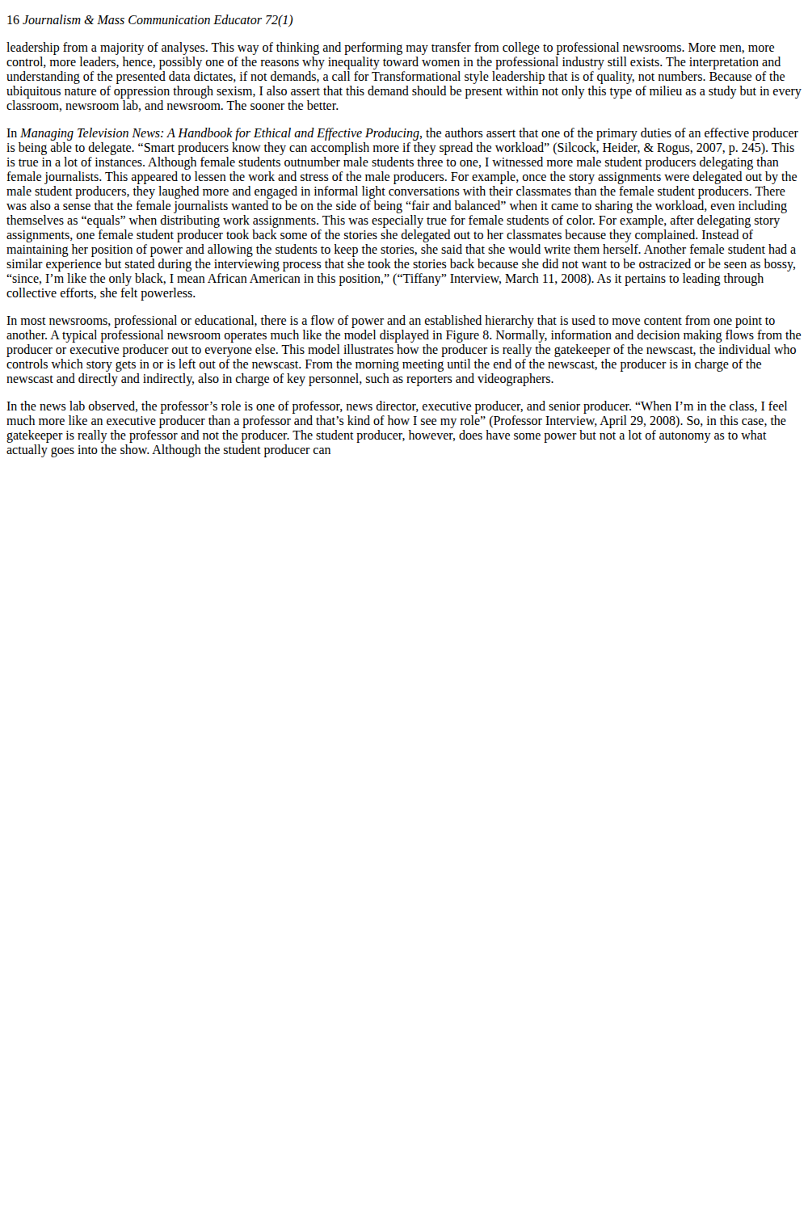16 Journalism & Mass Communication Educator 72(1)
leadership from a majority of analyses. This way of thinking and performing may transfer from college to professional newsrooms. More men, more control, more leaders, hence, possibly one of the reasons why inequality toward women in the professional industry still exists. The interpretation and understanding of the presented data dictates, if not demands, a call for Transformational style leadership that is of quality, not numbers. Because of the ubiquitous nature of oppression through sexism, I also assert that this demand should be present within not only this type of milieu as a study but in every classroom, newsroom lab, and newsroom. The sooner the better.
In Managing Television News: A Handbook for Ethical and Effective Producing, the authors assert that one of the primary duties of an effective producer is being able to delegate. “Smart producers know they can accomplish more if they spread the workload” (Silcock, Heider, & Rogus, 2007, p. 245). This is true in a lot of instances. Although female students outnumber male students three to one, I witnessed more male student producers delegating than female journalists. This appeared to lessen the work and stress of the male producers. For example, once the story assignments were delegated out by the male student producers, they laughed more and engaged in informal light conversations with their classmates than the female student producers. There was also a sense that the female journalists wanted to be on the side of being “fair and balanced” when it came to sharing the workload, even including themselves as “equals” when distributing work assignments. This was especially true for female students of color. For example, after delegating story assignments, one female student producer took back some of the stories she delegated out to her classmates because they complained. Instead of maintaining her position of power and allowing the students to keep the stories, she said that she would write them herself. Another female student had a similar experience but stated during the interviewing process that she took the stories back because she did not want to be ostracized or be seen as bossy, “since, I’m like the only black, I mean African American in this position,” (“Tiffany” Interview, March 11, 2008). As it pertains to leading through collective efforts, she felt powerless.
In most newsrooms, professional or educational, there is a flow of power and an established hierarchy that is used to move content from one point to another. A typical professional newsroom operates much like the model displayed in Figure 8. Normally, information and decision making flows from the producer or executive producer out to everyone else. This model illustrates how the producer is really the gatekeeper of the newscast, the individual who controls which story gets in or is left out of the newscast. From the morning meeting until the end of the newscast, the producer is in charge of the newscast and directly and indirectly, also in charge of key personnel, such as reporters and videographers.
In the news lab observed, the professor’s role is one of professor, news director, executive producer, and senior producer. “When I’m in the class, I feel much more like an executive producer than a professor and that’s kind of how I see my role” (Professor Interview, April 29, 2008). So, in this case, the gatekeeper is really the professor and not the producer. The student producer, however, does have some power but not a lot of autonomy as to what actually goes into the show. Although the student producer can